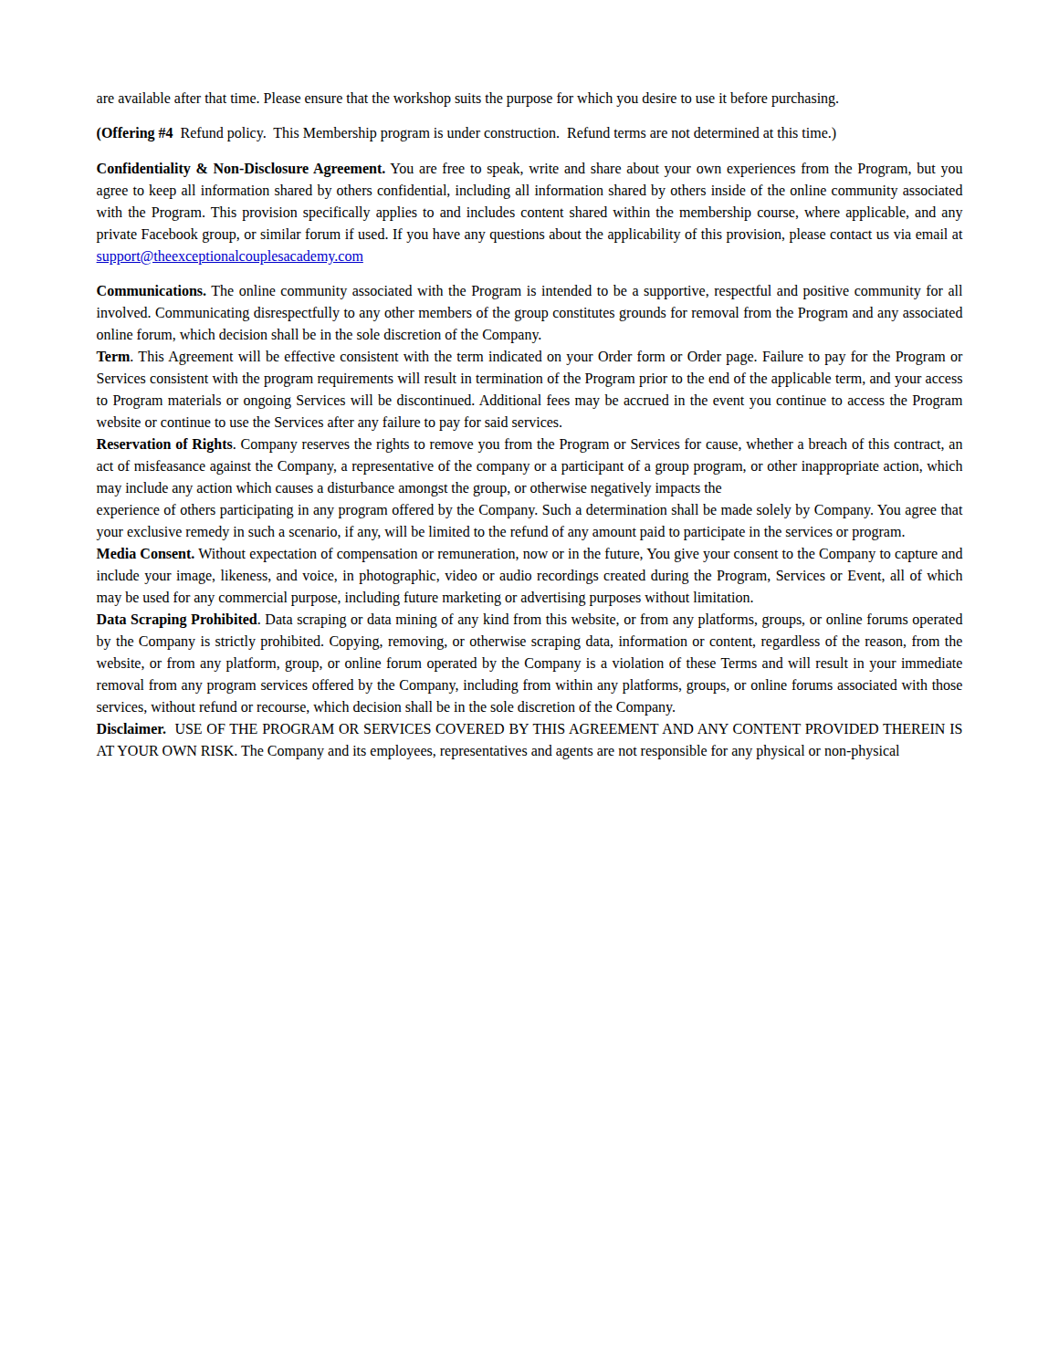are available after that time. Please ensure that the workshop suits the purpose for which you desire to use it before purchasing.
(Offering #4 Refund policy. This Membership program is under construction. Refund terms are not determined at this time.)
Confidentiality & Non-Disclosure Agreement. You are free to speak, write and share about your own experiences from the Program, but you agree to keep all information shared by others confidential, including all information shared by others inside of the online community associated with the Program. This provision specifically applies to and includes content shared within the membership course, where applicable, and any private Facebook group, or similar forum if used. If you have any questions about the applicability of this provision, please contact us via email at support@theexceptionalcouplesacademy.com
Communications. The online community associated with the Program is intended to be a supportive, respectful and positive community for all involved. Communicating disrespectfully to any other members of the group constitutes grounds for removal from the Program and any associated online forum, which decision shall be in the sole discretion of the Company.
Term. This Agreement will be effective consistent with the term indicated on your Order form or Order page. Failure to pay for the Program or Services consistent with the program requirements will result in termination of the Program prior to the end of the applicable term, and your access to Program materials or ongoing Services will be discontinued. Additional fees may be accrued in the event you continue to access the Program website or continue to use the Services after any failure to pay for said services.
Reservation of Rights. Company reserves the rights to remove you from the Program or Services for cause, whether a breach of this contract, an act of misfeasance against the Company, a representative of the company or a participant of a group program, or other inappropriate action, which may include any action which causes a disturbance amongst the group, or otherwise negatively impacts the
experience of others participating in any program offered by the Company. Such a determination shall be made solely by Company. You agree that your exclusive remedy in such a scenario, if any, will be limited to the refund of any amount paid to participate in the services or program.
Media Consent. Without expectation of compensation or remuneration, now or in the future, You give your consent to the Company to capture and include your image, likeness, and voice, in photographic, video or audio recordings created during the Program, Services or Event, all of which may be used for any commercial purpose, including future marketing or advertising purposes without limitation.
Data Scraping Prohibited. Data scraping or data mining of any kind from this website, or from any platforms, groups, or online forums operated by the Company is strictly prohibited. Copying, removing, or otherwise scraping data, information or content, regardless of the reason, from the website, or from any platform, group, or online forum operated by the Company is a violation of these Terms and will result in your immediate removal from any program services offered by the Company, including from within any platforms, groups, or online forums associated with those services, without refund or recourse, which decision shall be in the sole discretion of the Company.
Disclaimer. USE OF THE PROGRAM OR SERVICES COVERED BY THIS AGREEMENT AND ANY CONTENT PROVIDED THEREIN IS AT YOUR OWN RISK. The Company and its employees, representatives and agents are not responsible for any physical or non-physical